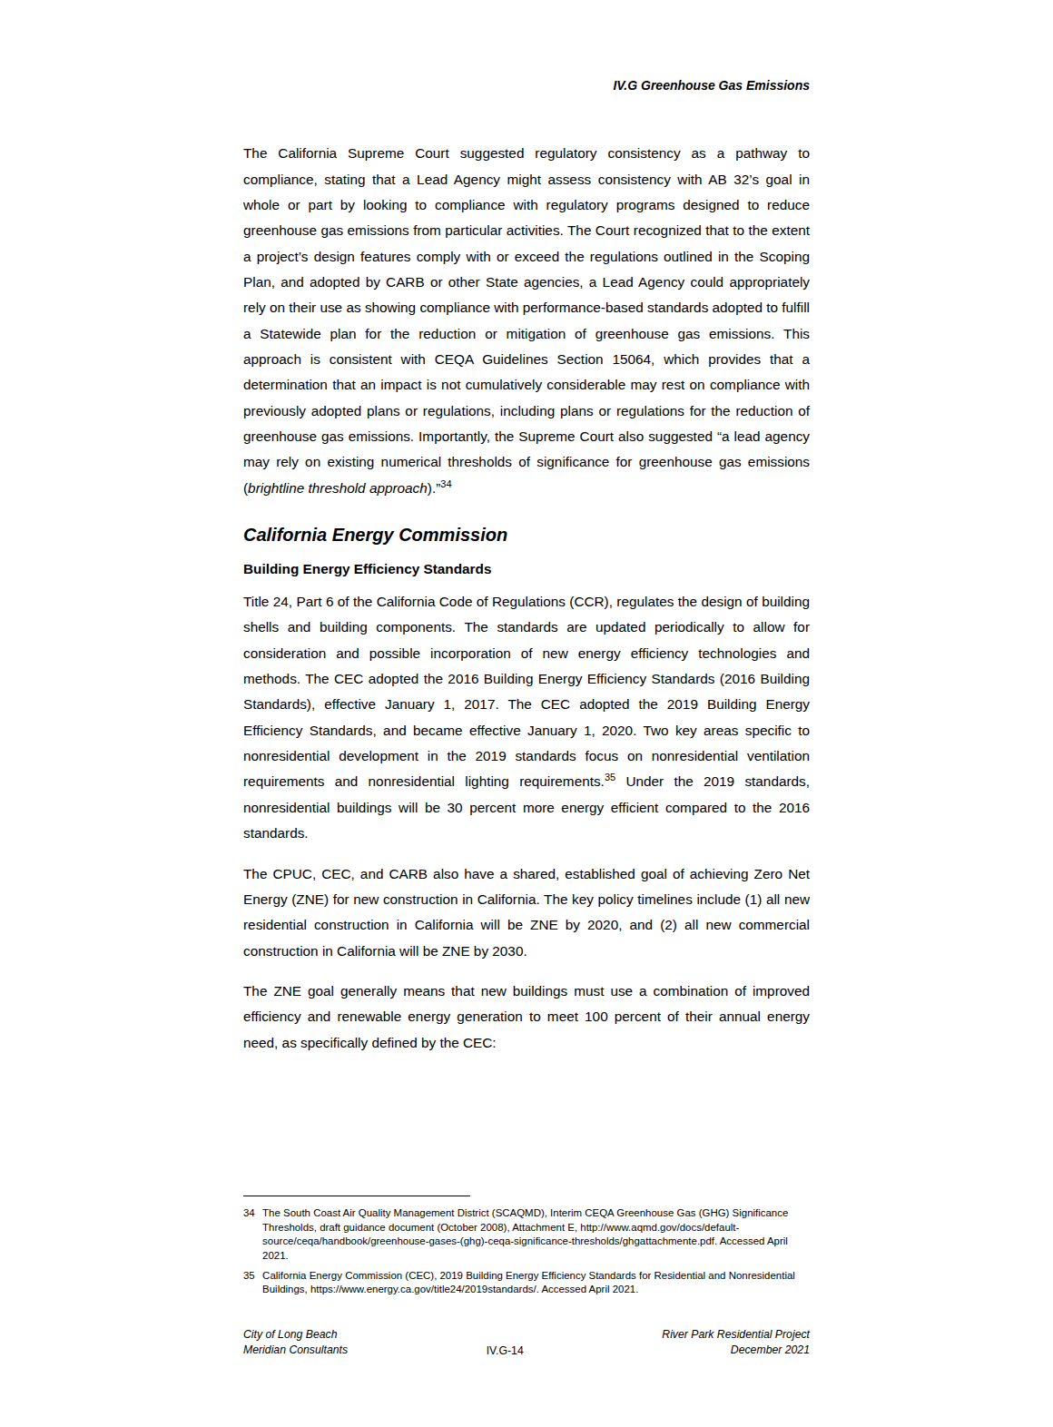IV.G Greenhouse Gas Emissions
The California Supreme Court suggested regulatory consistency as a pathway to compliance, stating that a Lead Agency might assess consistency with AB 32’s goal in whole or part by looking to compliance with regulatory programs designed to reduce greenhouse gas emissions from particular activities. The Court recognized that to the extent a project’s design features comply with or exceed the regulations outlined in the Scoping Plan, and adopted by CARB or other State agencies, a Lead Agency could appropriately rely on their use as showing compliance with performance-based standards adopted to fulfill a Statewide plan for the reduction or mitigation of greenhouse gas emissions. This approach is consistent with CEQA Guidelines Section 15064, which provides that a determination that an impact is not cumulatively considerable may rest on compliance with previously adopted plans or regulations, including plans or regulations for the reduction of greenhouse gas emissions. Importantly, the Supreme Court also suggested “a lead agency may rely on existing numerical thresholds of significance for greenhouse gas emissions (brightline threshold approach).”34
California Energy Commission
Building Energy Efficiency Standards
Title 24, Part 6 of the California Code of Regulations (CCR), regulates the design of building shells and building components. The standards are updated periodically to allow for consideration and possible incorporation of new energy efficiency technologies and methods. The CEC adopted the 2016 Building Energy Efficiency Standards (2016 Building Standards), effective January 1, 2017. The CEC adopted the 2019 Building Energy Efficiency Standards, and became effective January 1, 2020. Two key areas specific to nonresidential development in the 2019 standards focus on nonresidential ventilation requirements and nonresidential lighting requirements.35 Under the 2019 standards, nonresidential buildings will be 30 percent more energy efficient compared to the 2016 standards.
The CPUC, CEC, and CARB also have a shared, established goal of achieving Zero Net Energy (ZNE) for new construction in California. The key policy timelines include (1) all new residential construction in California will be ZNE by 2020, and (2) all new commercial construction in California will be ZNE by 2030.
The ZNE goal generally means that new buildings must use a combination of improved efficiency and renewable energy generation to meet 100 percent of their annual energy need, as specifically defined by the CEC:
34
The South Coast Air Quality Management District (SCAQMD), Interim CEQA Greenhouse Gas (GHG) Significance Thresholds, draft guidance document (October 2008), Attachment E, http://www.aqmd.gov/docs/default-source/ceqa/handbook/greenhouse-gases-(ghg)-ceqa-significance-thresholds/ghgattachmente.pdf. Accessed April 2021.
35
California Energy Commission (CEC), 2019 Building Energy Efficiency Standards for Residential and Nonresidential Buildings, https://www.energy.ca.gov/title24/2019standards/. Accessed April 2021.
City of Long Beach
Meridian Consultants
IV.G-14
River Park Residential Project
December 2021